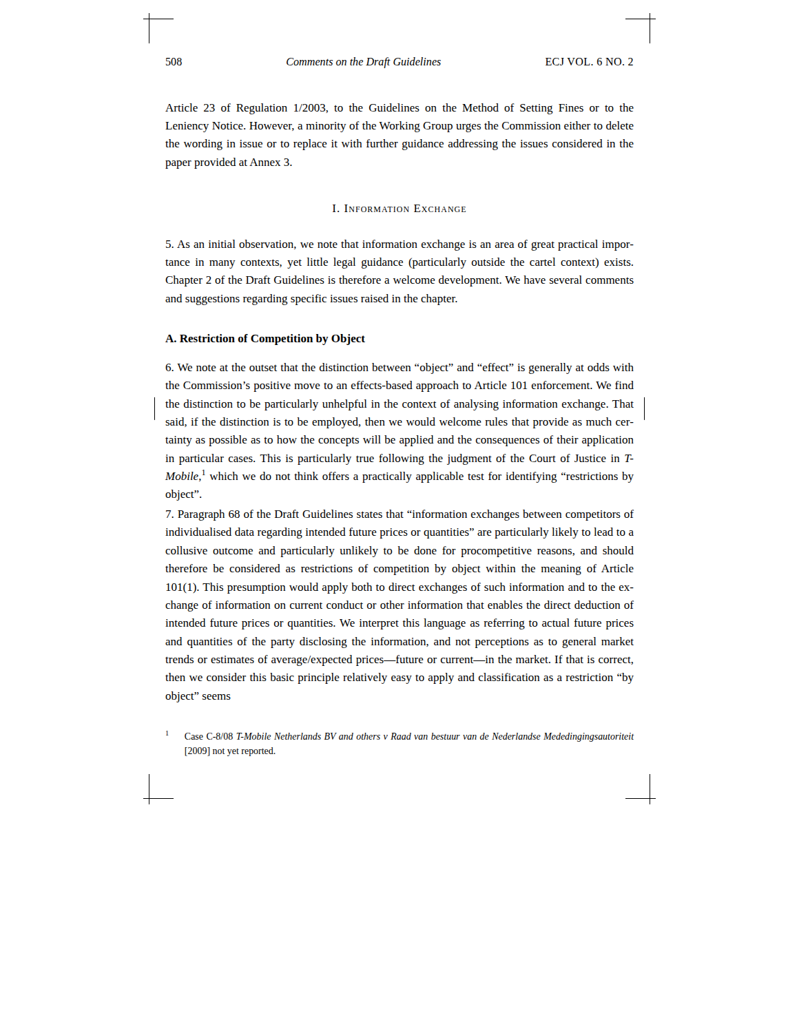508 Comments on the Draft Guidelines ECJ VOL. 6 NO. 2
Article 23 of Regulation 1/2003, to the Guidelines on the Method of Setting Fines or to the Leniency Notice. However, a minority of the Working Group urges the Commission either to delete the wording in issue or to replace it with further guidance addressing the issues considered in the paper provided at Annex 3.
I. Information Exchange
5. As an initial observation, we note that information exchange is an area of great practical importance in many contexts, yet little legal guidance (particularly outside the cartel context) exists. Chapter 2 of the Draft Guidelines is therefore a welcome development. We have several comments and suggestions regarding specific issues raised in the chapter.
A. Restriction of Competition by Object
6. We note at the outset that the distinction between “object” and “effect” is generally at odds with the Commission’s positive move to an effects-based approach to Article 101 enforcement. We find the distinction to be particularly unhelpful in the context of analysing information exchange. That said, if the distinction is to be employed, then we would welcome rules that provide as much certainty as possible as to how the concepts will be applied and the consequences of their application in particular cases. This is particularly true following the judgment of the Court of Justice in T-Mobile,1 which we do not think offers a practically applicable test for identifying “restrictions by object”.
7. Paragraph 68 of the Draft Guidelines states that “information exchanges between competitors of individualised data regarding intended future prices or quantities” are particularly likely to lead to a collusive outcome and particularly unlikely to be done for procompetitive reasons, and should therefore be considered as restrictions of competition by object within the meaning of Article 101(1). This presumption would apply both to direct exchanges of such information and to the exchange of information on current conduct or other information that enables the direct deduction of intended future prices or quantities. We interpret this language as referring to actual future prices and quantities of the party disclosing the information, and not perceptions as to general market trends or estimates of average/expected prices—future or current—in the market. If that is correct, then we consider this basic principle relatively easy to apply and classification as a restriction “by object” seems
1
Case C-8/08 T-Mobile Netherlands BV and others v Raad van bestuur van de Nederlandse Mededingingsautoriteit [2009] not yet reported.